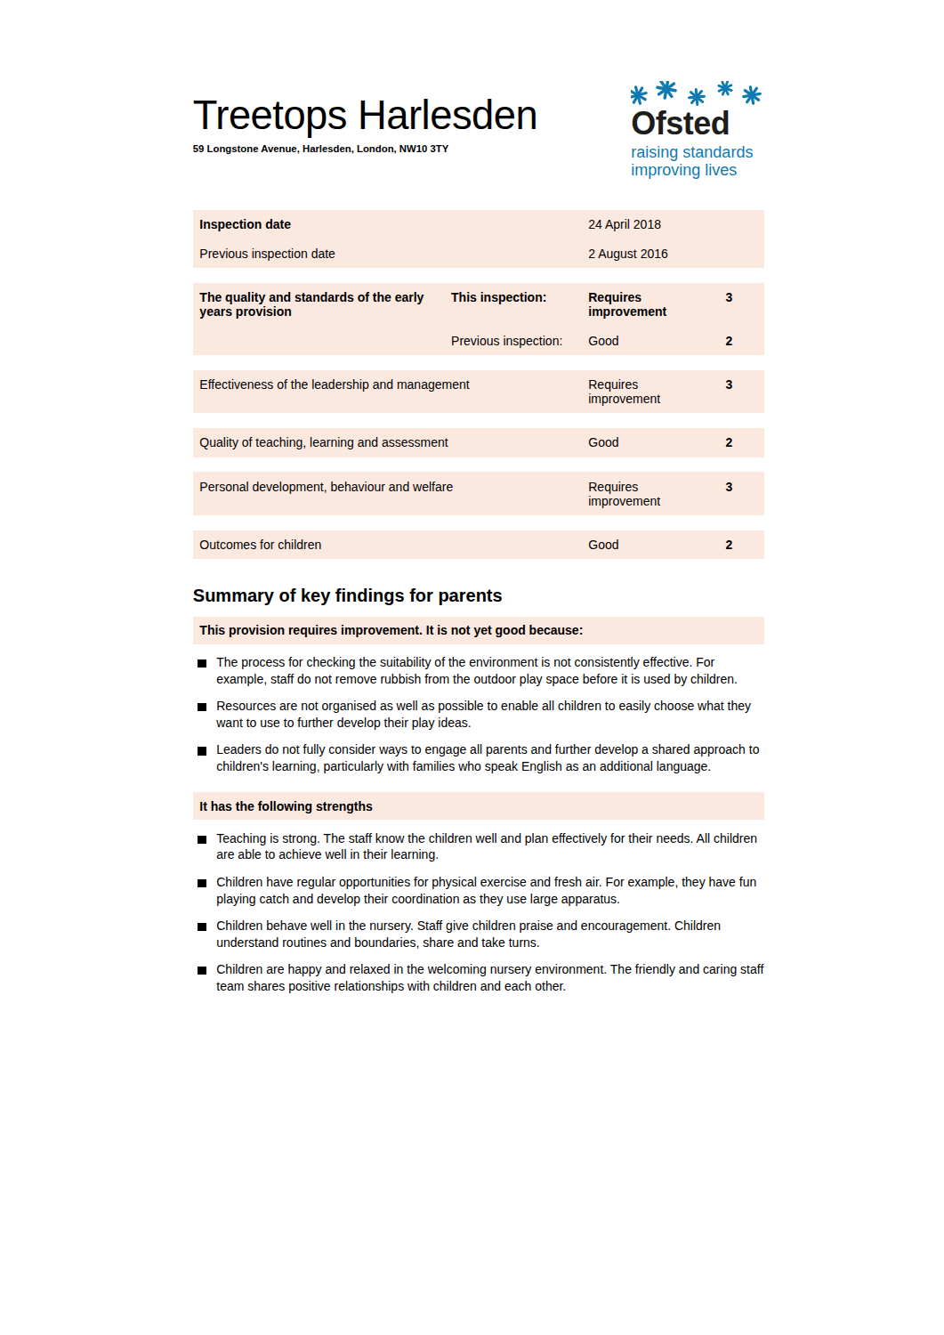Treetops Harlesden
59 Longstone Avenue, Harlesden, London, NW10 3TY
Ofsted
raising standards
improving lives
| Inspection date | | 24 April 2018 | |
| Previous inspection date | | 2 August 2016 | |
| The quality and standards of the early years provision | This inspection: | Requires improvement | 3 |
| Previous inspection: | Good | 2 |
| Effectiveness of the leadership and management | Requires improvement | 3 |
| Quality of teaching, learning and assessment | Good | 2 |
| Personal development, behaviour and welfare | Requires improvement | 3 |
| Outcomes for children | Good | 2 |
Summary of key findings for parents
This provision requires improvement. It is not yet good because:
The process for checking the suitability of the environment is not consistently effective. For example, staff do not remove rubbish from the outdoor play space before it is used by children.
Resources are not organised as well as possible to enable all children to easily choose what they want to use to further develop their play ideas.
Leaders do not fully consider ways to engage all parents and further develop a shared approach to children's learning, particularly with families who speak English as an additional language.
It has the following strengths
Teaching is strong. The staff know the children well and plan effectively for their needs. All children are able to achieve well in their learning.
Children have regular opportunities for physical exercise and fresh air. For example, they have fun playing catch and develop their coordination as they use large apparatus.
Children behave well in the nursery. Staff give children praise and encouragement. Children understand routines and boundaries, share and take turns.
Children are happy and relaxed in the welcoming nursery environment. The friendly and caring staff team shares positive relationships with children and each other.